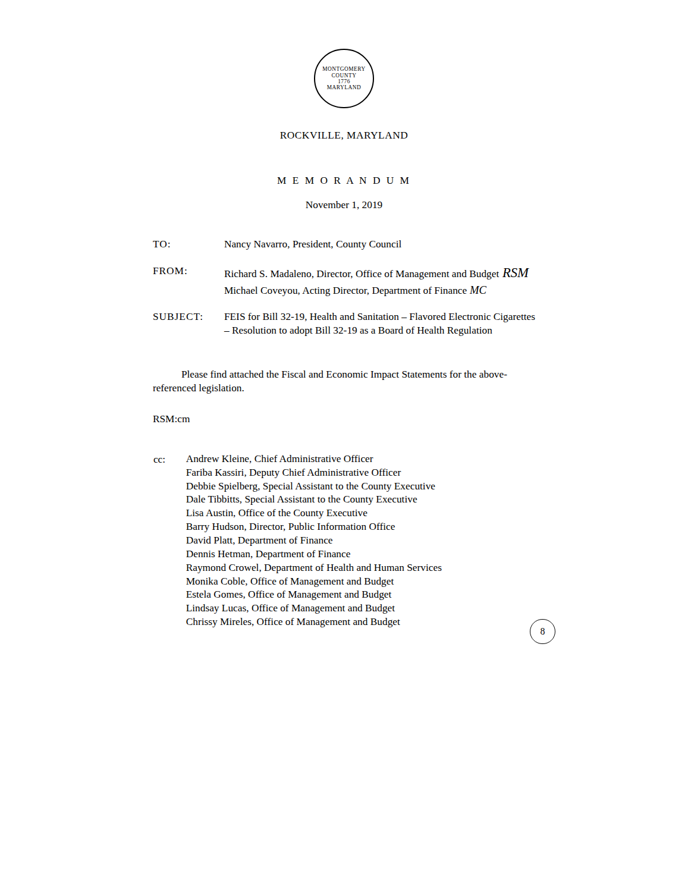MONTGOMERY COUNTY
1776
MARYLAND
ROCKVILLE, MARYLAND
M E M O R A N D U M
November 1, 2019
| TO: | Nancy Navarro, President, County Council |
| FROM: | Richard S. Madaleno, Director, Office of Management and Budget RSM Michael Coveyou, Acting Director, Department of Finance MC |
| SUBJECT: | FEIS for Bill 32-19, Health and Sanitation – Flavored Electronic Cigarettes – Resolution to adopt Bill 32-19 as a Board of Health Regulation |
Please find attached the Fiscal and Economic Impact Statements for the above-referenced legislation.
RSM:cm
| cc: | Andrew Kleine, Chief Administrative Officer Fariba Kassiri, Deputy Chief Administrative Officer Debbie Spielberg, Special Assistant to the County Executive Dale Tibbitts, Special Assistant to the County Executive Lisa Austin, Office of the County Executive Barry Hudson, Director, Public Information Office David Platt, Department of Finance Dennis Hetman, Department of Finance Raymond Crowel, Department of Health and Human Services Monika Coble, Office of Management and Budget Estela Gomes, Office of Management and Budget Lindsay Lucas, Office of Management and Budget Chrissy Mireles, Office of Management and Budget |
8